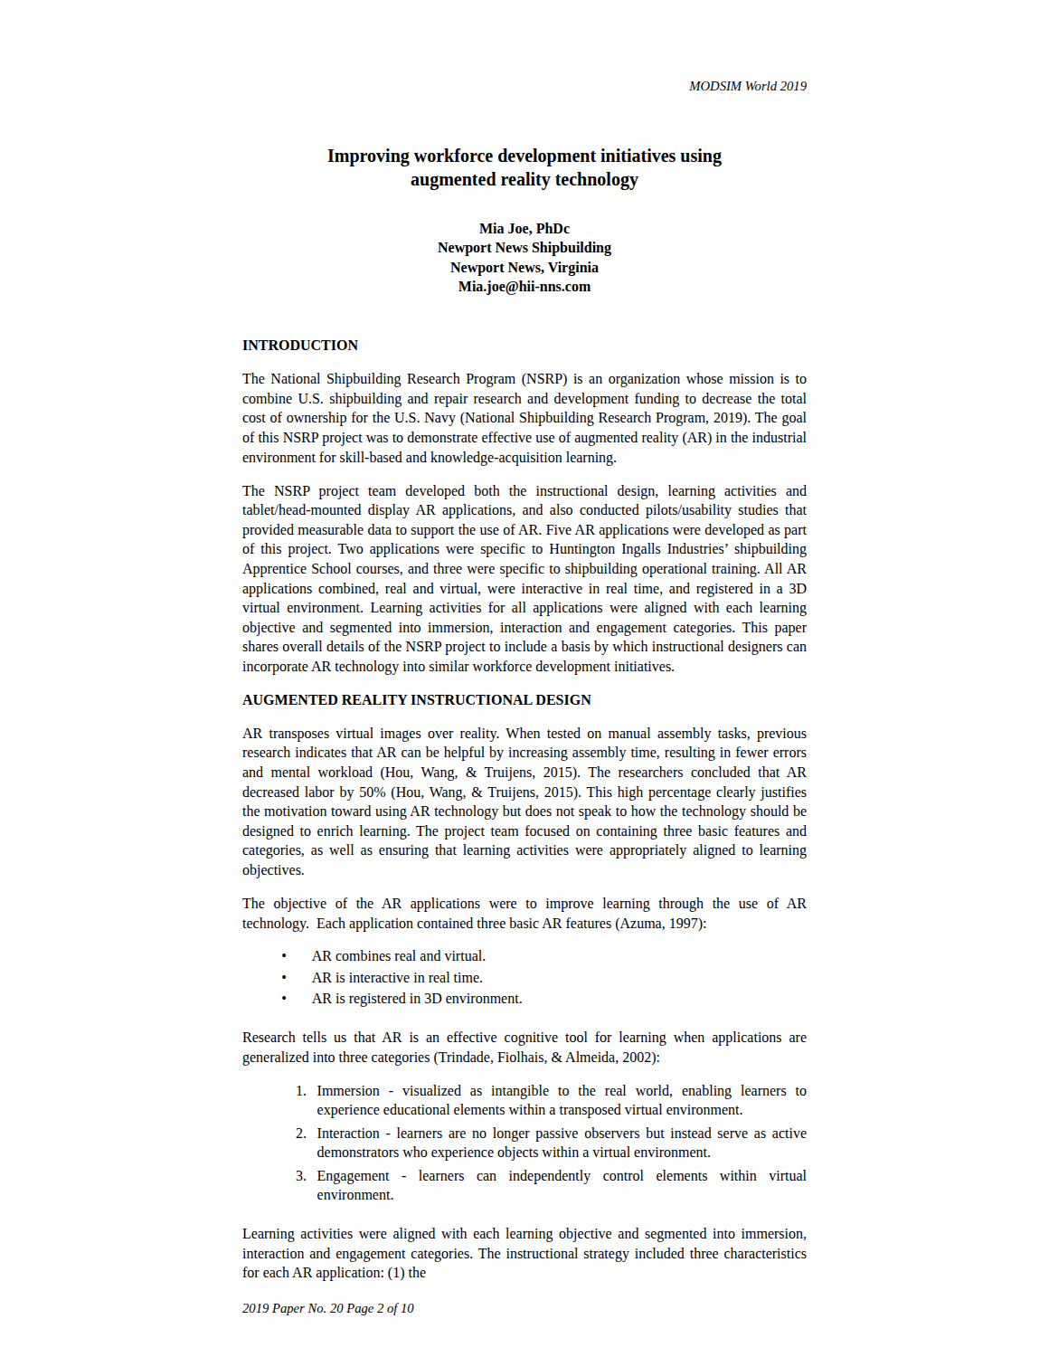MODSIM World 2019
Improving workforce development initiatives using
augmented reality technology
Mia Joe, PhDc
Newport News Shipbuilding
Newport News, Virginia
Mia.joe@hii-nns.com
Introduction
The National Shipbuilding Research Program (NSRP) is an organization whose mission is to combine U.S. shipbuilding and repair research and development funding to decrease the total cost of ownership for the U.S. Navy (National Shipbuilding Research Program, 2019). The goal of this NSRP project was to demonstrate effective use of augmented reality (AR) in the industrial environment for skill-based and knowledge-acquisition learning.
The NSRP project team developed both the instructional design, learning activities and tablet/head-mounted display AR applications, and also conducted pilots/usability studies that provided measurable data to support the use of AR. Five AR applications were developed as part of this project. Two applications were specific to Huntington Ingalls Industries’ shipbuilding Apprentice School courses, and three were specific to shipbuilding operational training. All AR applications combined, real and virtual, were interactive in real time, and registered in a 3D virtual environment. Learning activities for all applications were aligned with each learning objective and segmented into immersion, interaction and engagement categories. This paper shares overall details of the NSRP project to include a basis by which instructional designers can incorporate AR technology into similar workforce development initiatives.
Augmented Reality Instructional Design
AR transposes virtual images over reality. When tested on manual assembly tasks, previous research indicates that AR can be helpful by increasing assembly time, resulting in fewer errors and mental workload (Hou, Wang, & Truijens, 2015). The researchers concluded that AR decreased labor by 50% (Hou, Wang, & Truijens, 2015). This high percentage clearly justifies the motivation toward using AR technology but does not speak to how the technology should be designed to enrich learning. The project team focused on containing three basic features and categories, as well as ensuring that learning activities were appropriately aligned to learning objectives.
The objective of the AR applications were to improve learning through the use of AR technology. Each application contained three basic AR features (Azuma, 1997):
AR combines real and virtual.
AR is interactive in real time.
AR is registered in 3D environment.
Research tells us that AR is an effective cognitive tool for learning when applications are generalized into three categories (Trindade, Fiolhais, & Almeida, 2002):
Immersion - visualized as intangible to the real world, enabling learners to experience educational elements within a transposed virtual environment.
Interaction - learners are no longer passive observers but instead serve as active demonstrators who experience objects within a virtual environment.
Engagement - learners can independently control elements within virtual environment.
Learning activities were aligned with each learning objective and segmented into immersion, interaction and engagement categories. The instructional strategy included three characteristics for each AR application: (1) the
2019 Paper No. 20 Page 2 of 10